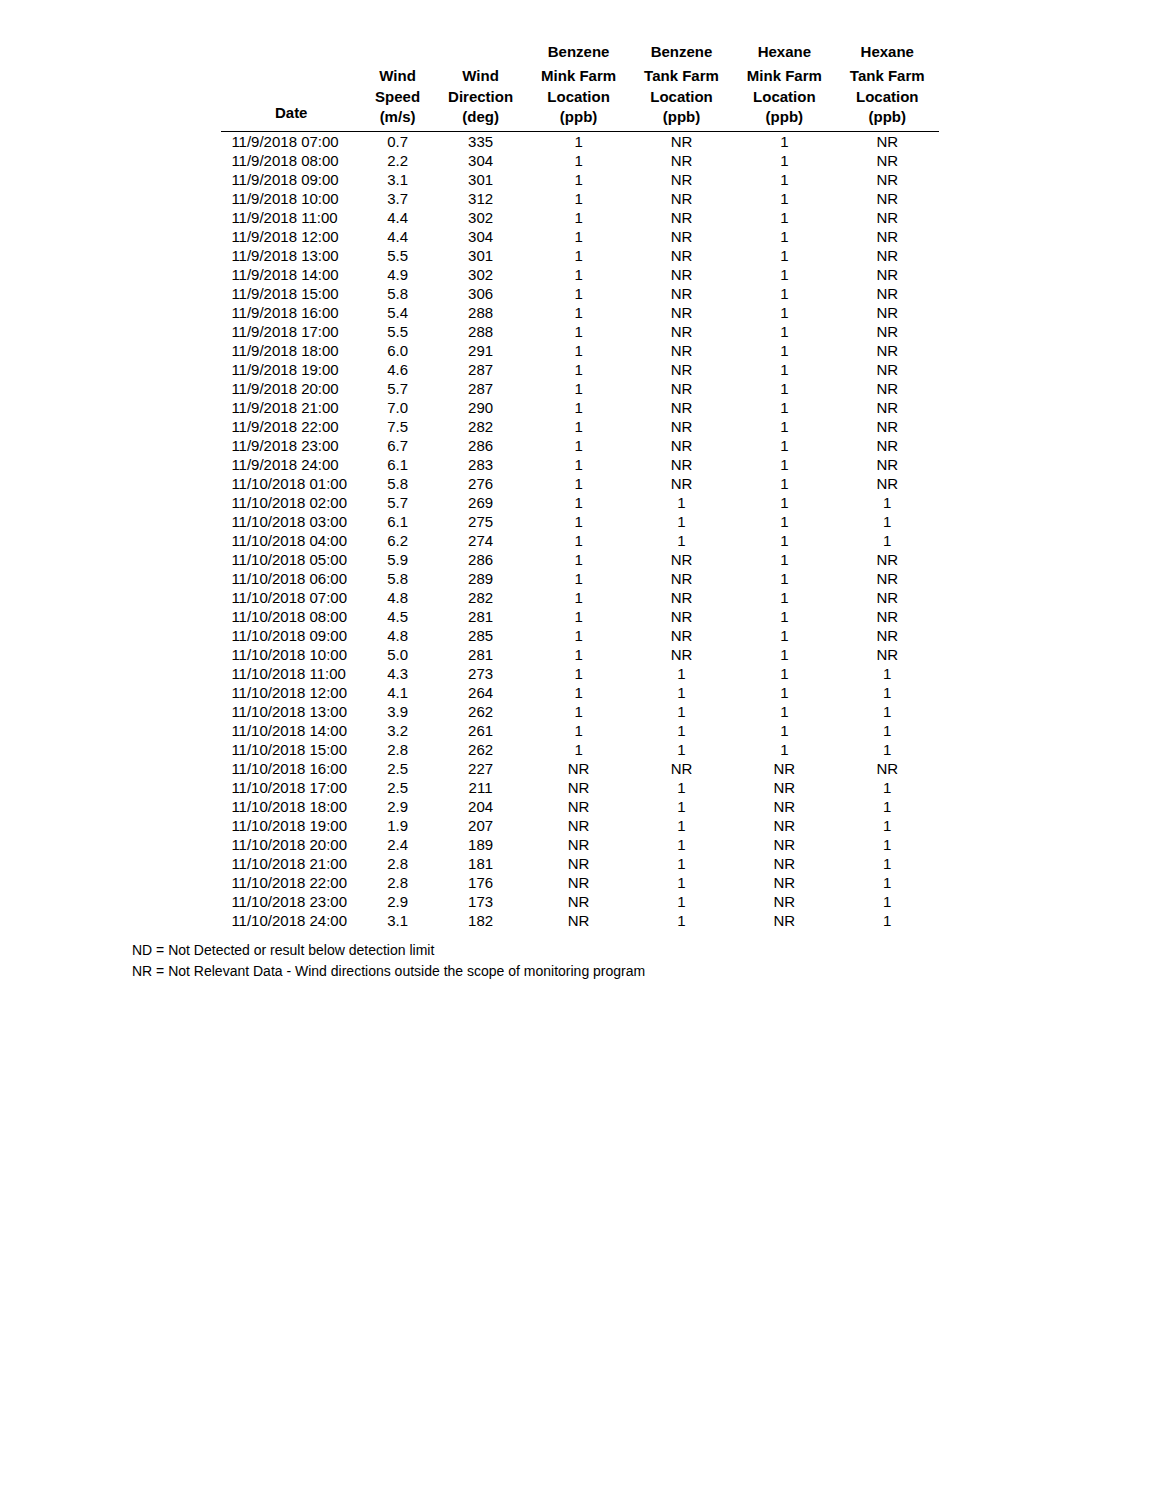| Date | | | Benzene | Benzene | Hexane | Hexane |
| --- | --- | --- | --- | --- | --- | --- |
| Wind Speed (m/s) | Wind Direction (deg) | Mink Farm Location (ppb) | Tank Farm Location (ppb) | Mink Farm Location (ppb) | Tank Farm Location (ppb) |
| 11/9/2018 07:00 | 0.7 | 335 | 1 | NR | 1 | NR |
| 11/9/2018 08:00 | 2.2 | 304 | 1 | NR | 1 | NR |
| 11/9/2018 09:00 | 3.1 | 301 | 1 | NR | 1 | NR |
| 11/9/2018 10:00 | 3.7 | 312 | 1 | NR | 1 | NR |
| 11/9/2018 11:00 | 4.4 | 302 | 1 | NR | 1 | NR |
| 11/9/2018 12:00 | 4.4 | 304 | 1 | NR | 1 | NR |
| 11/9/2018 13:00 | 5.5 | 301 | 1 | NR | 1 | NR |
| 11/9/2018 14:00 | 4.9 | 302 | 1 | NR | 1 | NR |
| 11/9/2018 15:00 | 5.8 | 306 | 1 | NR | 1 | NR |
| 11/9/2018 16:00 | 5.4 | 288 | 1 | NR | 1 | NR |
| 11/9/2018 17:00 | 5.5 | 288 | 1 | NR | 1 | NR |
| 11/9/2018 18:00 | 6.0 | 291 | 1 | NR | 1 | NR |
| 11/9/2018 19:00 | 4.6 | 287 | 1 | NR | 1 | NR |
| 11/9/2018 20:00 | 5.7 | 287 | 1 | NR | 1 | NR |
| 11/9/2018 21:00 | 7.0 | 290 | 1 | NR | 1 | NR |
| 11/9/2018 22:00 | 7.5 | 282 | 1 | NR | 1 | NR |
| 11/9/2018 23:00 | 6.7 | 286 | 1 | NR | 1 | NR |
| 11/9/2018 24:00 | 6.1 | 283 | 1 | NR | 1 | NR |
| 11/10/2018 01:00 | 5.8 | 276 | 1 | NR | 1 | NR |
| 11/10/2018 02:00 | 5.7 | 269 | 1 | 1 | 1 | 1 |
| 11/10/2018 03:00 | 6.1 | 275 | 1 | 1 | 1 | 1 |
| 11/10/2018 04:00 | 6.2 | 274 | 1 | 1 | 1 | 1 |
| 11/10/2018 05:00 | 5.9 | 286 | 1 | NR | 1 | NR |
| 11/10/2018 06:00 | 5.8 | 289 | 1 | NR | 1 | NR |
| 11/10/2018 07:00 | 4.8 | 282 | 1 | NR | 1 | NR |
| 11/10/2018 08:00 | 4.5 | 281 | 1 | NR | 1 | NR |
| 11/10/2018 09:00 | 4.8 | 285 | 1 | NR | 1 | NR |
| 11/10/2018 10:00 | 5.0 | 281 | 1 | NR | 1 | NR |
| 11/10/2018 11:00 | 4.3 | 273 | 1 | 1 | 1 | 1 |
| 11/10/2018 12:00 | 4.1 | 264 | 1 | 1 | 1 | 1 |
| 11/10/2018 13:00 | 3.9 | 262 | 1 | 1 | 1 | 1 |
| 11/10/2018 14:00 | 3.2 | 261 | 1 | 1 | 1 | 1 |
| 11/10/2018 15:00 | 2.8 | 262 | 1 | 1 | 1 | 1 |
| 11/10/2018 16:00 | 2.5 | 227 | NR | NR | NR | NR |
| 11/10/2018 17:00 | 2.5 | 211 | NR | 1 | NR | 1 |
| 11/10/2018 18:00 | 2.9 | 204 | NR | 1 | NR | 1 |
| 11/10/2018 19:00 | 1.9 | 207 | NR | 1 | NR | 1 |
| 11/10/2018 20:00 | 2.4 | 189 | NR | 1 | NR | 1 |
| 11/10/2018 21:00 | 2.8 | 181 | NR | 1 | NR | 1 |
| 11/10/2018 22:00 | 2.8 | 176 | NR | 1 | NR | 1 |
| 11/10/2018 23:00 | 2.9 | 173 | NR | 1 | NR | 1 |
| 11/10/2018 24:00 | 3.1 | 182 | NR | 1 | NR | 1 |
ND = Not Detected or result below detection limit
NR = Not Relevant Data - Wind directions outside the scope of monitoring program